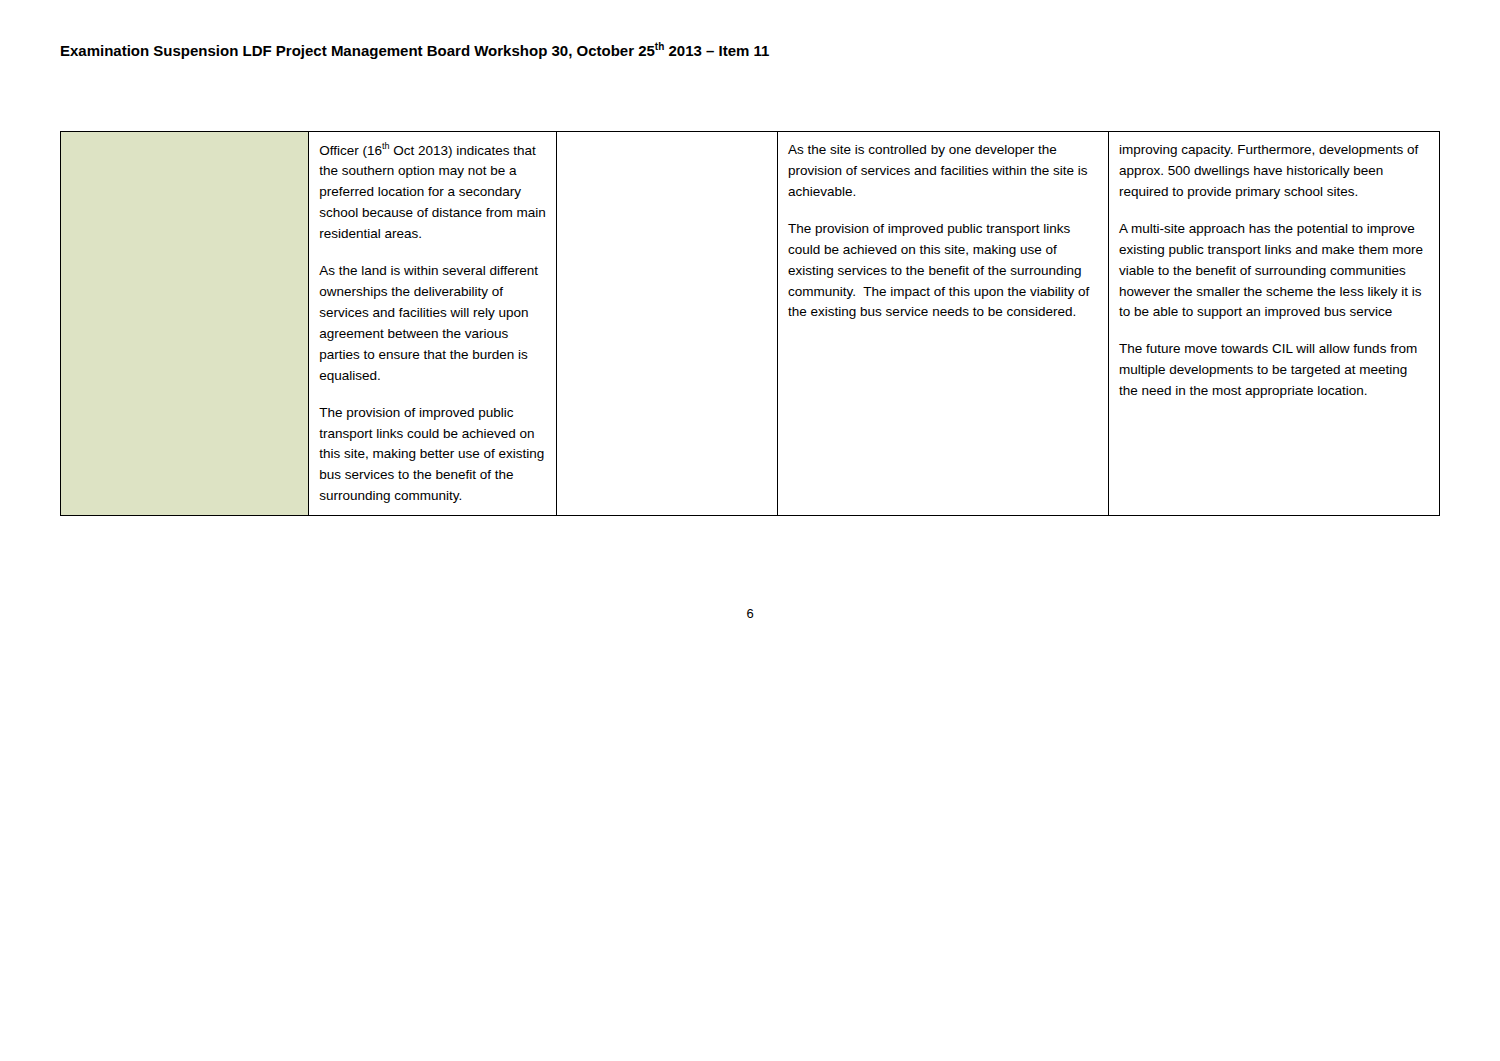Examination Suspension LDF Project Management Board Workshop 30, October 25th 2013 – Item 11
| | Officer (16 th Oct 2013) indicates that the southern option may not be a preferred location for a secondary school because of distance from main residential areas. As the land is within several different ownerships the deliverability of services and facilities will rely upon agreement between the various parties to ensure that the burden is equalised. The provision of improved public transport links could be achieved on this site, making better use of existing bus services to the benefit of the surrounding community. | | As the site is controlled by one developer the provision of services and facilities within the site is achievable. The provision of improved public transport links could be achieved on this site, making use of existing services to the benefit of the surrounding community. The impact of this upon the viability of the existing bus service needs to be considered. | improving capacity. Furthermore, developments of approx. 500 dwellings have historically been required to provide primary school sites. A multi-site approach has the potential to improve existing public transport links and make them more viable to the benefit of surrounding communities however the smaller the scheme the less likely it is to be able to support an improved bus service The future move towards CIL will allow funds from multiple developments to be targeted at meeting the need in the most appropriate location. |
6